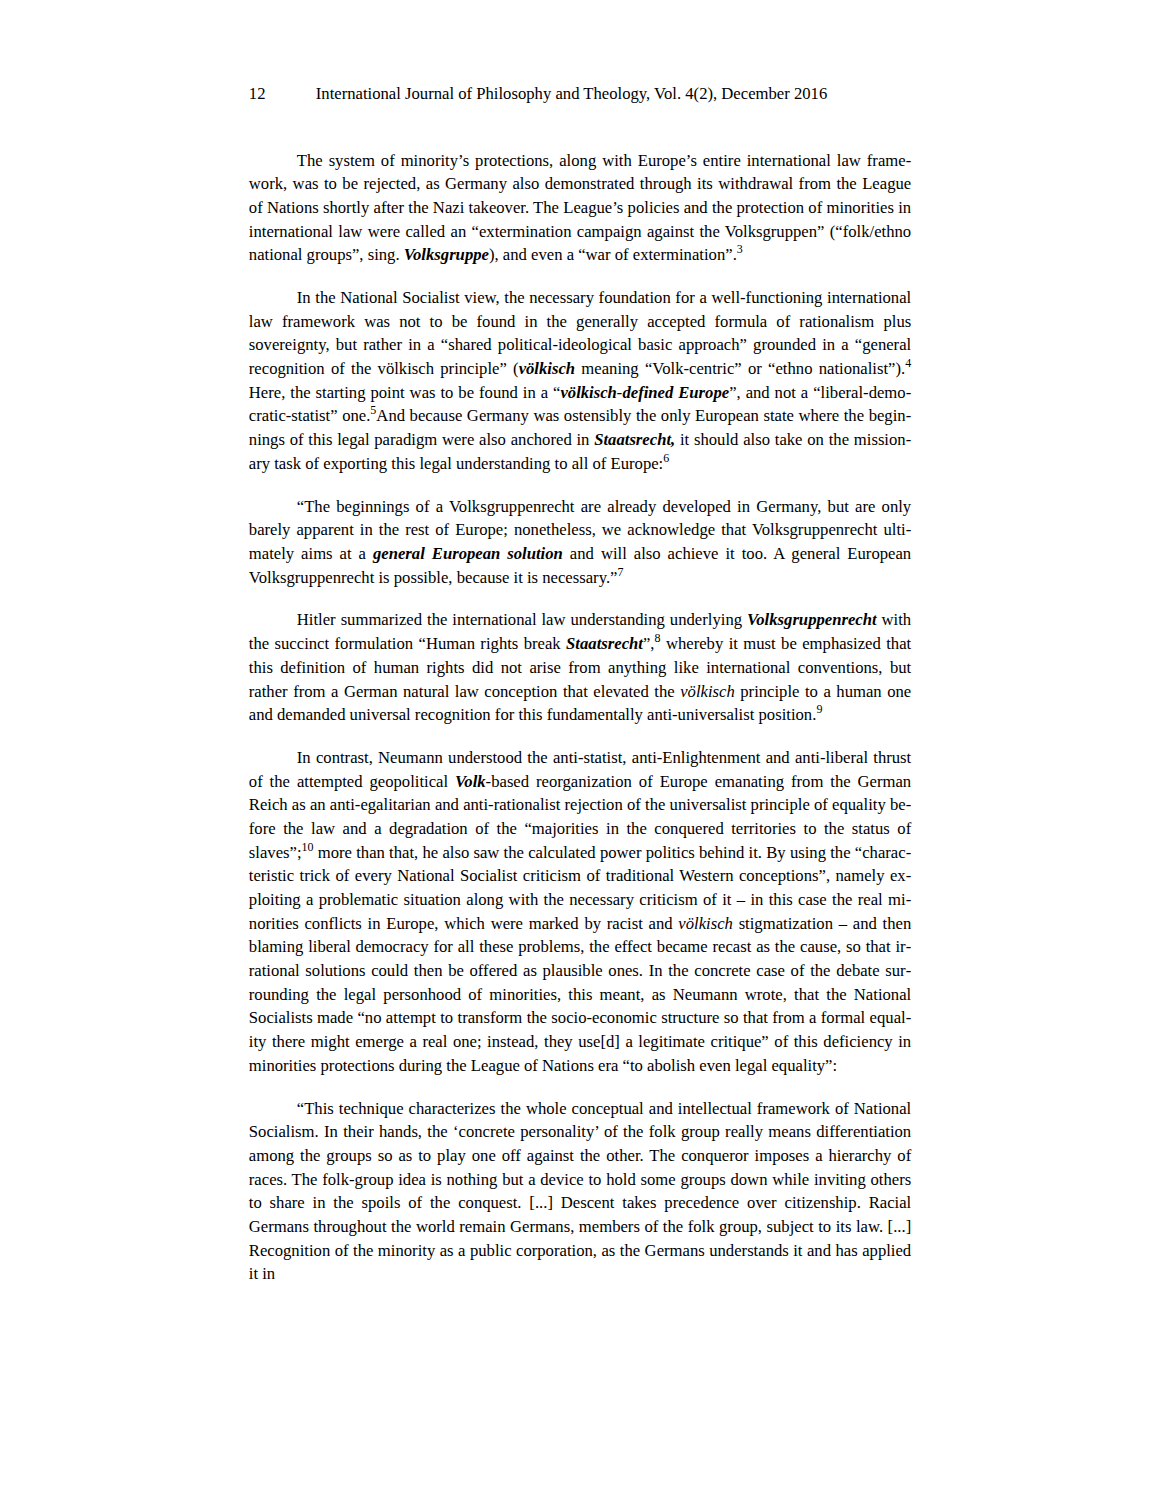12
International Journal of Philosophy and Theology, Vol. 4(2), December 2016
The system of minority’s protections, along with Europe’s entire international law framework, was to be rejected, as Germany also demonstrated through its withdrawal from the League of Nations shortly after the Nazi takeover. The League’s policies and the protection of minorities in international law were called an “extermination campaign against the Volksgruppen” (“folk/ethno national groups”, sing. Volksgruppe), and even a “war of extermination”.3
In the National Socialist view, the necessary foundation for a well-functioning international law framework was not to be found in the generally accepted formula of rationalism plus sovereignty, but rather in a “shared political-ideological basic approach” grounded in a “general recognition of the völkisch principle” (völkisch meaning “Volk-centric” or “ethno nationalist”).4 Here, the starting point was to be found in a “völkisch-defined Europe”, and not a “liberal-democratic-statist” one.5And because Germany was ostensibly the only European state where the beginnings of this legal paradigm were also anchored in Staatsrecht, it should also take on the missionary task of exporting this legal understanding to all of Europe:6
“The beginnings of a Volksgruppenrecht are already developed in Germany, but are only barely apparent in the rest of Europe; nonetheless, we acknowledge that Volksgruppenrecht ultimately aims at a general European solution and will also achieve it too. A general European Volksgruppenrecht is possible, because it is necessary.”7
Hitler summarized the international law understanding underlying Volksgruppenrecht with the succinct formulation “Human rights break Staatsrecht”,8 whereby it must be emphasized that this definition of human rights did not arise from anything like international conventions, but rather from a German natural law conception that elevated the völkisch principle to a human one and demanded universal recognition for this fundamentally anti-universalist position.9
In contrast, Neumann understood the anti-statist, anti-Enlightenment and anti-liberal thrust of the attempted geopolitical Volk-based reorganization of Europe emanating from the German Reich as an anti-egalitarian and anti-rationalist rejection of the universalist principle of equality before the law and a degradation of the “majorities in the conquered territories to the status of slaves”;10 more than that, he also saw the calculated power politics behind it. By using the “characteristic trick of every National Socialist criticism of traditional Western conceptions”, namely exploiting a problematic situation along with the necessary criticism of it – in this case the real minorities conflicts in Europe, which were marked by racist and völkisch stigmatization – and then blaming liberal democracy for all these problems, the effect became recast as the cause, so that irrational solutions could then be offered as plausible ones. In the concrete case of the debate surrounding the legal personhood of minorities, this meant, as Neumann wrote, that the National Socialists made “no attempt to transform the socio-economic structure so that from a formal equality there might emerge a real one; instead, they use[d] a legitimate critique” of this deficiency in minorities protections during the League of Nations era “to abolish even legal equality”:
“This technique characterizes the whole conceptual and intellectual framework of National Socialism. In their hands, the ‘concrete personality’ of the folk group really means differentiation among the groups so as to play one off against the other. The conqueror imposes a hierarchy of races. The folk-group idea is nothing but a device to hold some groups down while inviting others to share in the spoils of the conquest. [...] Descent takes precedence over citizenship. Racial Germans throughout the world remain Germans, members of the folk group, subject to its law. [...] Recognition of the minority as a public corporation, as the Germans understands it and has applied it in